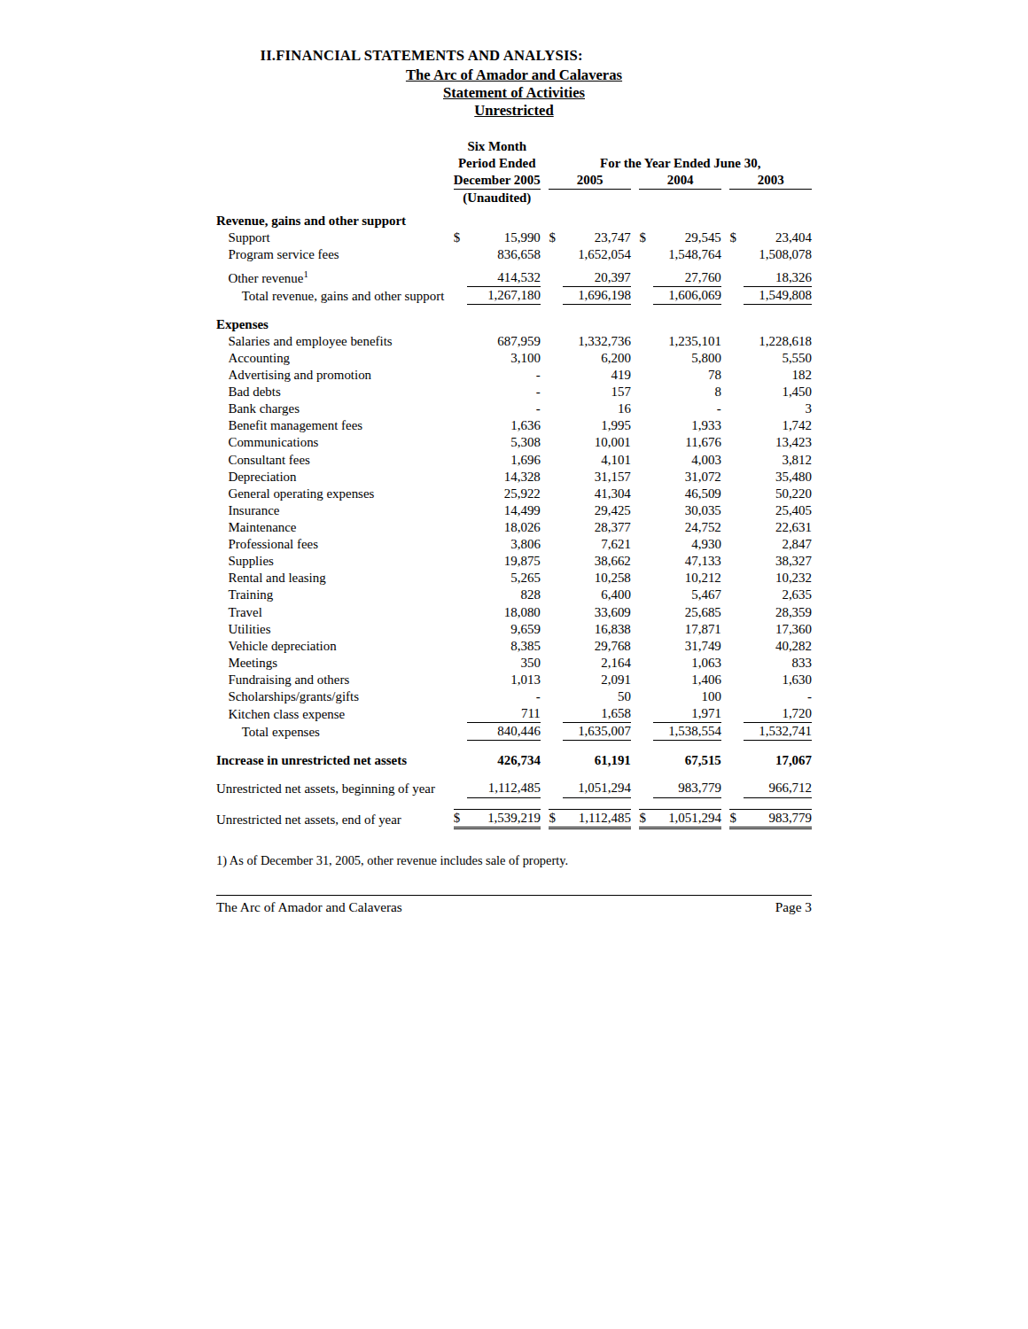II. FINANCIAL STATEMENTS AND ANALYSIS:
The Arc of Amador and Calaveras
Statement of Activities
Unrestricted
| | | Six Month | | |
| | | Period Ended | | For the Year Ended June 30, |
| | | December 2005 | | 2005 | | 2004 | | 2003 |
| | | (Unaudited) | | |
| Revenue, gains and other support | |
| Support | | $ | 15,990 | | $ | 23,747 | | $ | 29,545 | | $ | 23,404 |
| Program service fees | | | 836,658 | | | 1,652,054 | | | 1,548,764 | | | 1,508,078 |
| Other revenue 1 | | | 414,532 | | | 20,397 | | | 27,760 | | | 18,326 |
| Total revenue, gains and other support | | | 1,267,180 | | | 1,696,198 | | | 1,606,069 | | | 1,549,808 |
| Expenses | |
| Salaries and employee benefits | | | 687,959 | | | 1,332,736 | | | 1,235,101 | | | 1,228,618 |
| Accounting | | | 3,100 | | | 6,200 | | | 5,800 | | | 5,550 |
| Advertising and promotion | | | - | | | 419 | | | 78 | | | 182 |
| Bad debts | | | - | | | 157 | | | 8 | | | 1,450 |
| Bank charges | | | - | | | 16 | | | - | | | 3 |
| Benefit management fees | | | 1,636 | | | 1,995 | | | 1,933 | | | 1,742 |
| Communications | | | 5,308 | | | 10,001 | | | 11,676 | | | 13,423 |
| Consultant fees | | | 1,696 | | | 4,101 | | | 4,003 | | | 3,812 |
| Depreciation | | | 14,328 | | | 31,157 | | | 31,072 | | | 35,480 |
| General operating expenses | | | 25,922 | | | 41,304 | | | 46,509 | | | 50,220 |
| Insurance | | | 14,499 | | | 29,425 | | | 30,035 | | | 25,405 |
| Maintenance | | | 18,026 | | | 28,377 | | | 24,752 | | | 22,631 |
| Professional fees | | | 3,806 | | | 7,621 | | | 4,930 | | | 2,847 |
| Supplies | | | 19,875 | | | 38,662 | | | 47,133 | | | 38,327 |
| Rental and leasing | | | 5,265 | | | 10,258 | | | 10,212 | | | 10,232 |
| Training | | | 828 | | | 6,400 | | | 5,467 | | | 2,635 |
| Travel | | | 18,080 | | | 33,609 | | | 25,685 | | | 28,359 |
| Utilities | | | 9,659 | | | 16,838 | | | 17,871 | | | 17,360 |
| Vehicle depreciation | | | 8,385 | | | 29,768 | | | 31,749 | | | 40,282 |
| Meetings | | | 350 | | | 2,164 | | | 1,063 | | | 833 |
| Fundraising and others | | | 1,013 | | | 2,091 | | | 1,406 | | | 1,630 |
| Scholarships/grants/gifts | | | - | | | 50 | | | 100 | | | - |
| Kitchen class expense | | | 711 | | | 1,658 | | | 1,971 | | | 1,720 |
| Total expenses | | | 840,446 | | | 1,635,007 | | | 1,538,554 | | | 1,532,741 |
| Increase in unrestricted net assets | | | 426,734 | | | 61,191 | | | 67,515 | | | 17,067 |
| Unrestricted net assets, beginning of year | | | 1,112,485 | | | 1,051,294 | | | 983,779 | | | 966,712 |
| Unrestricted net assets, end of year | | $ | 1,539,219 | | $ | 1,112,485 | | $ | 1,051,294 | | $ | 983,779 |
1) As of December 31, 2005, other revenue includes sale of property.
The Arc of Amador and Calaveras
Page 3